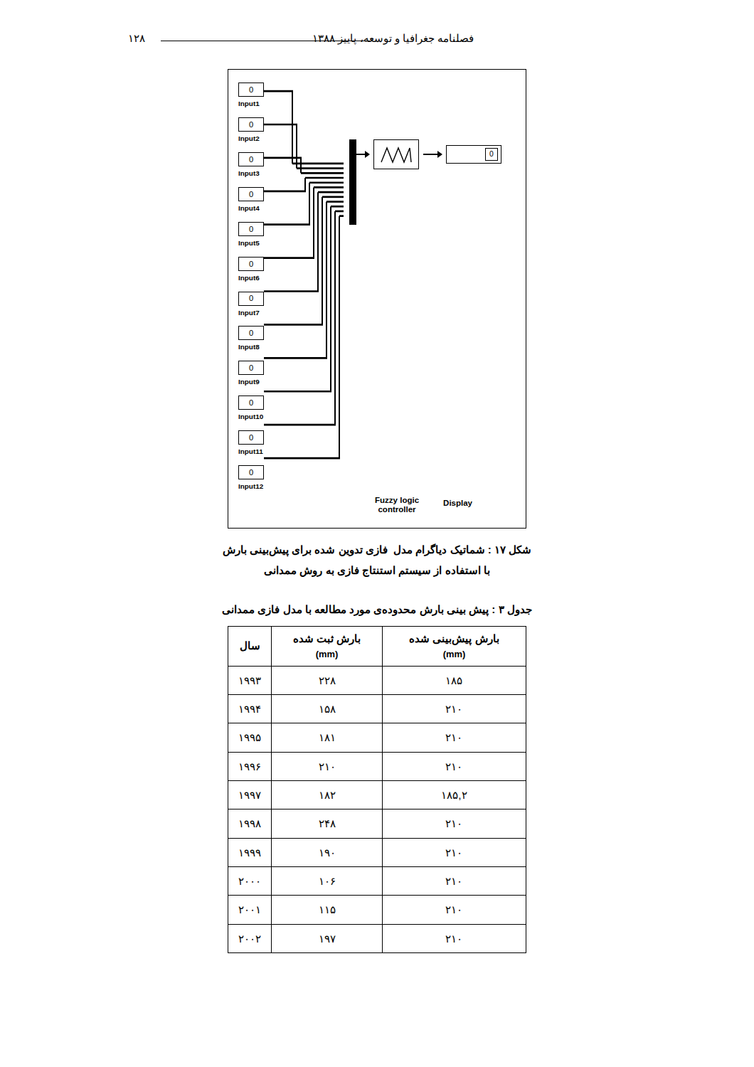فصلنامه جغرافیا و توسعه، پاییز ۱۳۸۸
۱۲۸
0
Input1
0
Input2
0
Input3
0
Input4
0
Input5
0
Input6
0
Input7
0
Input8
0
Input9
0
Input10
0
Input11
0
Input12
0
Fuzzy logic
controller
Display
شکل ۱۷ : شماتیک دیاگرام مدل فازی تدوین شده برای پیش‌بینی بارش
با استفاده از سیستم استنتاج فازی به روش ممدانی
جدول ۳ : پیش بینی بارش محدوده‌ی مورد مطالعه با مدل فازی ممدانی
| بارش پیش‌بینی شده (mm) | بارش ثبت شده (mm) | سال |
| --- | --- | --- |
| ۱۸۵ | ۲۲۸ | ۱۹۹۳ |
| ۲۱۰ | ۱۵۸ | ۱۹۹۴ |
| ۲۱۰ | ۱۸۱ | ۱۹۹۵ |
| ۲۱۰ | ۲۱۰ | ۱۹۹۶ |
| ۱۸۵,۲ | ۱۸۲ | ۱۹۹۷ |
| ۲۱۰ | ۲۴۸ | ۱۹۹۸ |
| ۲۱۰ | ۱۹۰ | ۱۹۹۹ |
| ۲۱۰ | ۱۰۶ | ۲۰۰۰ |
| ۲۱۰ | ۱۱۵ | ۲۰۰۱ |
| ۲۱۰ | ۱۹۷ | ۲۰۰۲ |